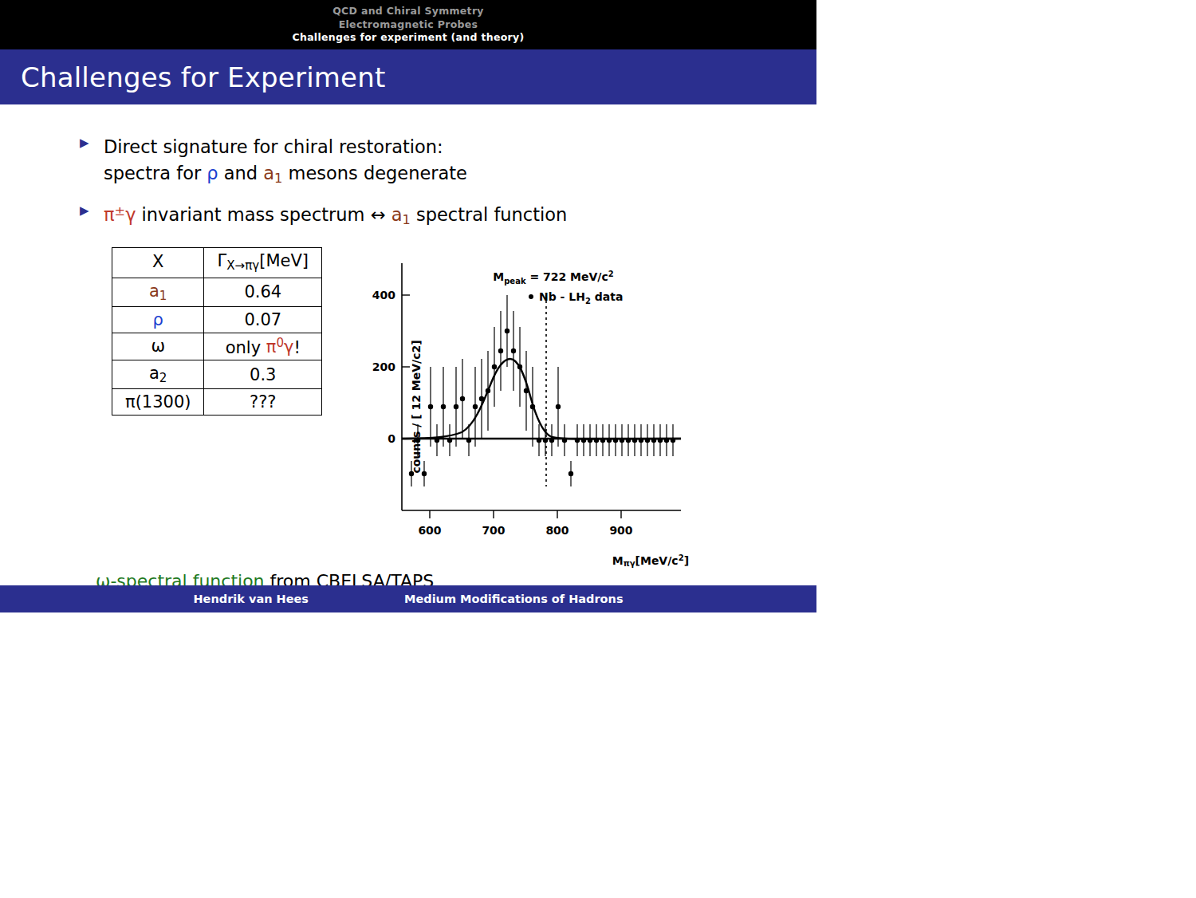QCD and Chiral Symmetry
Electromagnetic Probes
Challenges for experiment (and theory)
Challenges for Experiment
Direct signature for chiral restoration:
spectra for ρ and a1 mesons degenerate
π±γ invariant mass spectrum ↔ a1 spectral function
| X | Γ X→πγ [MeV] |
| --- | --- |
| a 1 | 0.64 |
| ρ | 0.07 |
| ω | only π 0 γ ! |
| a 2 | 0.3 |
| π(1300) | ??? |
counts / [ 12 MeV/c2]
400 200 0 600 700 800 900 Mpeak = 722 MeV/c2 Nb - LH2 data
Mπγ[MeV/c2]
ω-spectral function from CBELSA/TAPS
Hendrik van Hees Medium Modifications of Hadrons